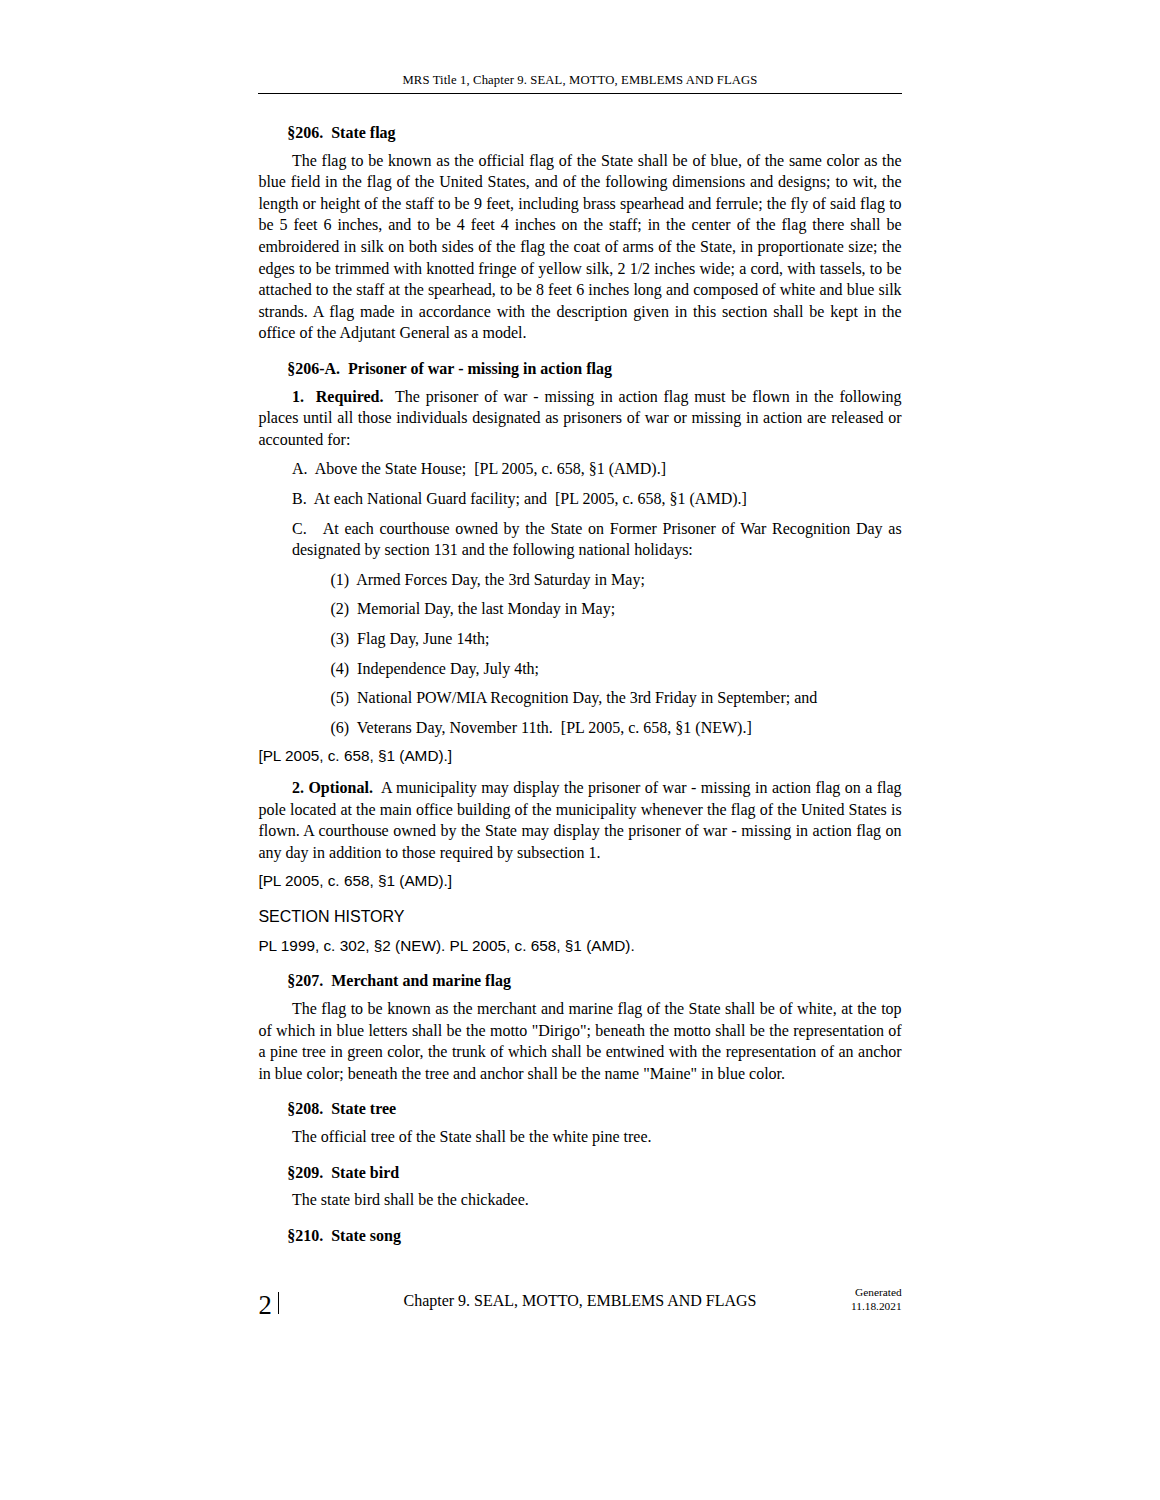MRS Title 1, Chapter 9. SEAL, MOTTO, EMBLEMS AND FLAGS
§206. State flag
The flag to be known as the official flag of the State shall be of blue, of the same color as the blue field in the flag of the United States, and of the following dimensions and designs; to wit, the length or height of the staff to be 9 feet, including brass spearhead and ferrule; the fly of said flag to be 5 feet 6 inches, and to be 4 feet 4 inches on the staff; in the center of the flag there shall be embroidered in silk on both sides of the flag the coat of arms of the State, in proportionate size; the edges to be trimmed with knotted fringe of yellow silk, 2 1/2 inches wide; a cord, with tassels, to be attached to the staff at the spearhead, to be 8 feet 6 inches long and composed of white and blue silk strands. A flag made in accordance with the description given in this section shall be kept in the office of the Adjutant General as a model.
§206-A. Prisoner of war - missing in action flag
1. Required. The prisoner of war - missing in action flag must be flown in the following places until all those individuals designated as prisoners of war or missing in action are released or accounted for:
A. Above the State House; [PL 2005, c. 658, §1 (AMD).]
B. At each National Guard facility; and [PL 2005, c. 658, §1 (AMD).]
C. At each courthouse owned by the State on Former Prisoner of War Recognition Day as designated by section 131 and the following national holidays:
(1) Armed Forces Day, the 3rd Saturday in May;
(2) Memorial Day, the last Monday in May;
(3) Flag Day, June 14th;
(4) Independence Day, July 4th;
(5) National POW/MIA Recognition Day, the 3rd Friday in September; and
(6) Veterans Day, November 11th. [PL 2005, c. 658, §1 (NEW).]
[PL 2005, c. 658, §1 (AMD).]
2. Optional. A municipality may display the prisoner of war - missing in action flag on a flag pole located at the main office building of the municipality whenever the flag of the United States is flown. A courthouse owned by the State may display the prisoner of war - missing in action flag on any day in addition to those required by subsection 1.
[PL 2005, c. 658, §1 (AMD).]
SECTION HISTORY
PL 1999, c. 302, §2 (NEW). PL 2005, c. 658, §1 (AMD).
§207. Merchant and marine flag
The flag to be known as the merchant and marine flag of the State shall be of white, at the top of which in blue letters shall be the motto "Dirigo"; beneath the motto shall be the representation of a pine tree in green color, the trunk of which shall be entwined with the representation of an anchor in blue color; beneath the tree and anchor shall be the name "Maine" in blue color.
§208. State tree
The official tree of the State shall be the white pine tree.
§209. State bird
The state bird shall be the chickadee.
§210. State song
2
Chapter 9. SEAL, MOTTO, EMBLEMS AND FLAGS
Generated
11.18.2021